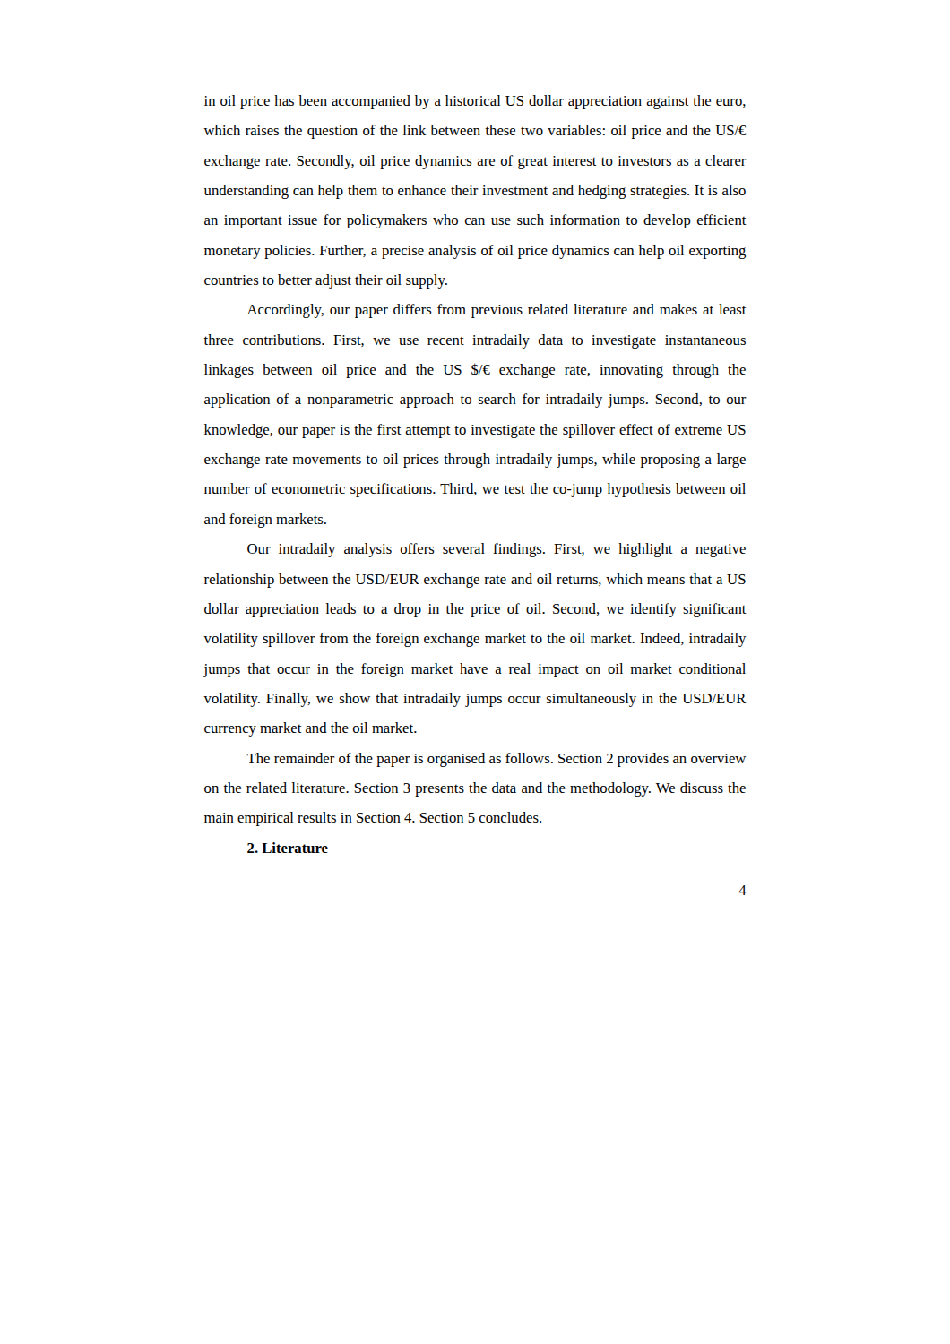in oil price has been accompanied by a historical US dollar appreciation against the euro, which raises the question of the link between these two variables: oil price and the US/€ exchange rate. Secondly, oil price dynamics are of great interest to investors as a clearer understanding can help them to enhance their investment and hedging strategies. It is also an important issue for policymakers who can use such information to develop efficient monetary policies. Further, a precise analysis of oil price dynamics can help oil exporting countries to better adjust their oil supply.
Accordingly, our paper differs from previous related literature and makes at least three contributions. First, we use recent intradaily data to investigate instantaneous linkages between oil price and the US $/€ exchange rate, innovating through the application of a nonparametric approach to search for intradaily jumps. Second, to our knowledge, our paper is the first attempt to investigate the spillover effect of extreme US exchange rate movements to oil prices through intradaily jumps, while proposing a large number of econometric specifications. Third, we test the co-jump hypothesis between oil and foreign markets.
Our intradaily analysis offers several findings. First, we highlight a negative relationship between the USD/EUR exchange rate and oil returns, which means that a US dollar appreciation leads to a drop in the price of oil. Second, we identify significant volatility spillover from the foreign exchange market to the oil market. Indeed, intradaily jumps that occur in the foreign market have a real impact on oil market conditional volatility. Finally, we show that intradaily jumps occur simultaneously in the USD/EUR currency market and the oil market.
The remainder of the paper is organised as follows. Section 2 provides an overview on the related literature. Section 3 presents the data and the methodology. We discuss the main empirical results in Section 4. Section 5 concludes.
2. Literature
4